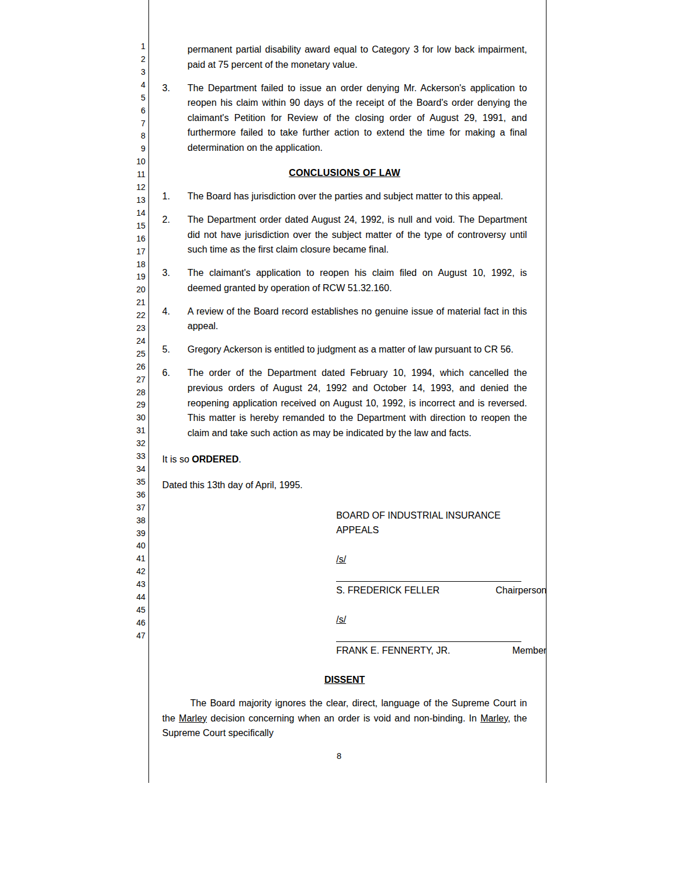1
2
3
4
5
6
7
8
9
10
11
12
13
14
15
16
17
18
19
20
21
22
23
24
25
26
27
28
29
30
31
32
33
34
35
36
37
38
39
40
41
42
43
44
45
46
47
permanent partial disability award equal to Category 3 for low back impairment, paid at 75 percent of the monetary value.
3.
The Department failed to issue an order denying Mr. Ackerson's application to reopen his claim within 90 days of the receipt of the Board's order denying the claimant's Petition for Review of the closing order of August 29, 1991, and furthermore failed to take further action to extend the time for making a final determination on the application.
CONCLUSIONS OF LAW
1.
The Board has jurisdiction over the parties and subject matter to this appeal.
2.
The Department order dated August 24, 1992, is null and void. The Department did not have jurisdiction over the subject matter of the type of controversy until such time as the first claim closure became final.
3.
The claimant's application to reopen his claim filed on August 10, 1992, is deemed granted by operation of RCW 51.32.160.
4.
A review of the Board record establishes no genuine issue of material fact in this appeal.
5.
Gregory Ackerson is entitled to judgment as a matter of law pursuant to CR 56.
6.
The order of the Department dated February 10, 1994, which cancelled the previous orders of August 24, 1992 and October 14, 1993, and denied the reopening application received on August 10, 1992, is incorrect and is reversed. This matter is hereby remanded to the Department with direction to reopen the claim and take such action as may be indicated by the law and facts.
It is so ORDERED.
Dated this 13th day of April, 1995.
BOARD OF INDUSTRIAL INSURANCE APPEALS
/s/
S. FREDERICK FELLER Chairperson
/s/
FRANK E. FENNERTY, JR. Member
DISSENT
The Board majority ignores the clear, direct, language of the Supreme Court in the Marley decision concerning when an order is void and non-binding. In Marley, the Supreme Court specifically
8